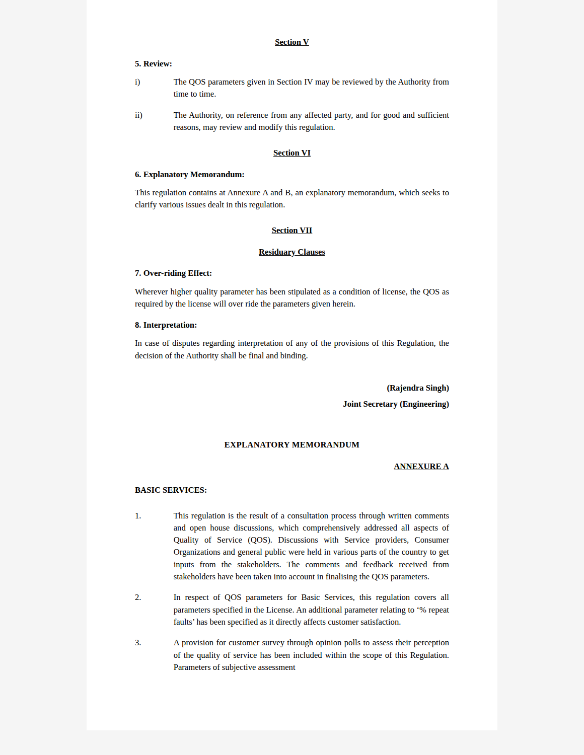Section V
5. Review:
i) The QOS parameters given in Section IV may be reviewed by the Authority from time to time.
ii) The Authority, on reference from any affected party, and for good and sufficient reasons, may review and modify this regulation.
Section VI
6. Explanatory Memorandum:
This regulation contains at Annexure A and B, an explanatory memorandum, which seeks to clarify various issues dealt in this regulation.
Section VII
Residuary Clauses
7. Over-riding Effect:
Wherever higher quality parameter has been stipulated as a condition of license, the QOS as required by the license will over ride the parameters given herein.
8. Interpretation:
In case of disputes regarding interpretation of any of the provisions of this Regulation, the decision of the Authority shall be final and binding.
(Rajendra Singh)
Joint Secretary (Engineering)
EXPLANATORY MEMORANDUM
ANNEXURE A
BASIC SERVICES:
1. This regulation is the result of a consultation process through written comments and open house discussions, which comprehensively addressed all aspects of Quality of Service (QOS). Discussions with Service providers, Consumer Organizations and general public were held in various parts of the country to get inputs from the stakeholders. The comments and feedback received from stakeholders have been taken into account in finalising the QOS parameters.
2. In respect of QOS parameters for Basic Services, this regulation covers all parameters specified in the License. An additional parameter relating to ‘% repeat faults’ has been specified as it directly affects customer satisfaction.
3. A provision for customer survey through opinion polls to assess their perception of the quality of service has been included within the scope of this Regulation. Parameters of subjective assessment